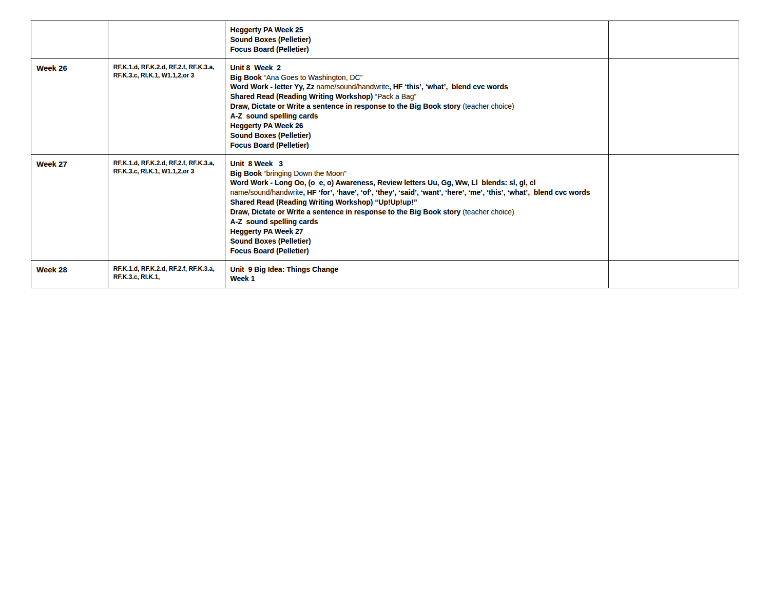| | | Heggerty PA Week 25 Sound Boxes (Pelletier) Focus Board (Pelletier) | |
| Week 26 | RF.K.1.d, RF.K.2.d, RF.2.f, RF.K.3.a, RF.K.3.c, RI.K.1, W1.1,2,or 3 | Unit 8 Week 2 Big Book “Ana Goes to Washington, DC” Word Work - letter Yy, Zz name/sound/handwrite , HF ‘this’, ‘what’, blend cvc words Shared Read ( Reading Writing Workshop) “Pack a Bag” Draw, Dictate or Write a sentence in response to the Big Book story (teacher choice) A-Z sound spelling cards Heggerty PA Week 26 Sound Boxes (Pelletier) Focus Board (Pelletier) | |
| Week 27 | RF.K.1.d, RF.K.2.d, RF.2.f, RF.K.3.a, RF.K.3.c, RI.K.1, W1.1,2,or 3 | Unit 8 Week 3 Big Book “bringing Down the Moon” Word Work - Long Oo, (o_e, o) Awareness, Review letters Uu, Gg, Ww, Ll blends: sl, gl, cl name/sound/handwrite , HF ‘for’, ‘have’, ‘of’, ‘they’, ‘said’, ‘want’, ‘here’, ‘me’, ‘this’, ‘what’, blend cvc words Shared Read ( Reading Writing Workshop) “Up!Up!up!” Draw, Dictate or Write a sentence in response to the Big Book story (teacher choice) A-Z sound spelling cards Heggerty PA Week 27 Sound Boxes (Pelletier) Focus Board (Pelletier) | |
| Week 28 | RF.K.1.d, RF.K.2.d, RF.2.f, RF.K.3.a, RF.K.3.c, RI.K.1, | Unit 9 Big Idea: Things Change Week 1 | |